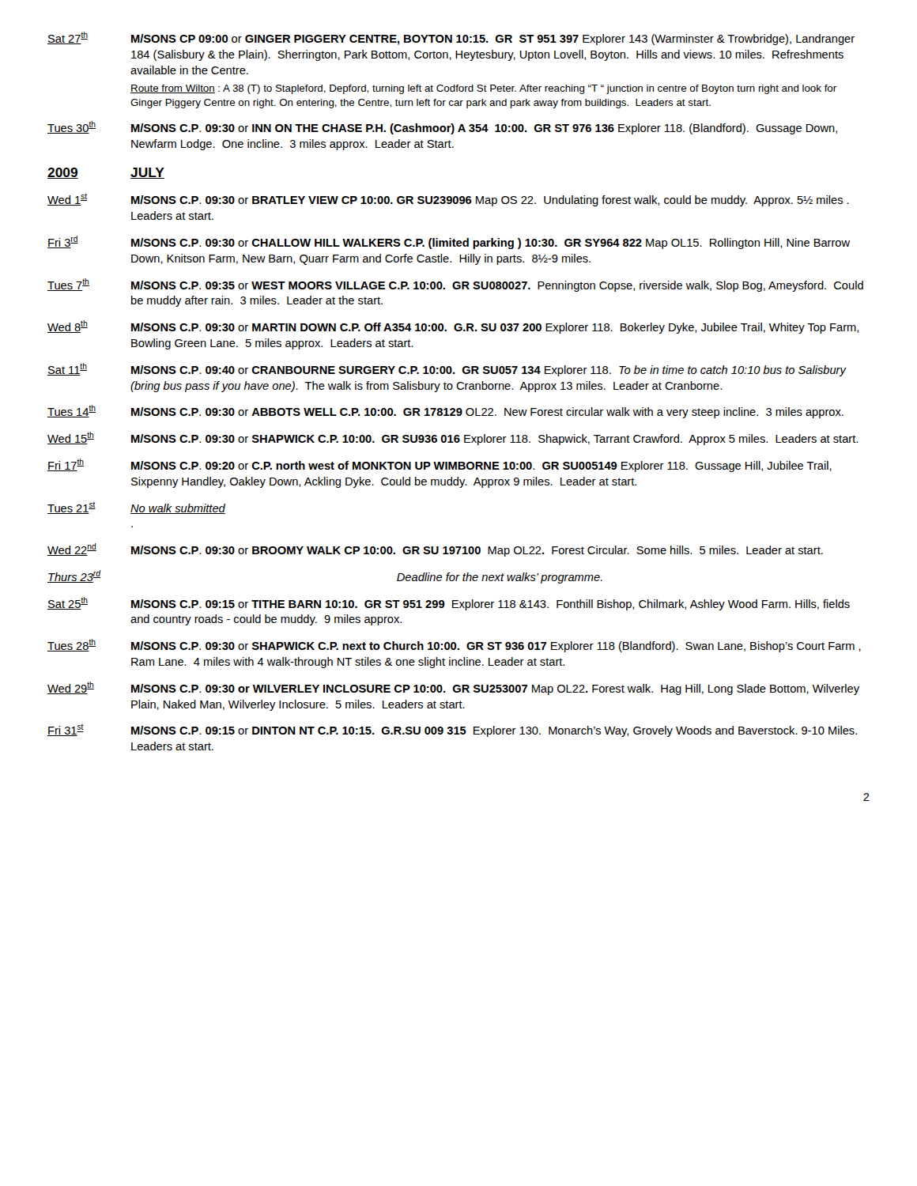| Sat 27 th | M/SONS CP 09:00 or GINGER PIGGERY CENTRE, BOYTON 10:15. GR ST 951 397 Explorer 143 (Warminster & Trowbridge), Landranger 184 (Salisbury & the Plain). Sherrington, Park Bottom, Corton, Heytesbury, Upton Lovell, Boyton. Hills and views. 10 miles. Refreshments available in the Centre. Route from Wilton : A 38 (T) to Stapleford, Depford, turning left at Codford St Peter. After reaching “T “ junction in centre of Boyton turn right and look for Ginger Piggery Centre on right. On entering, the Centre, turn left for car park and park away from buildings. Leaders at start. |
| Tues 30 th | M/SONS C.P . 09:30 or INN ON THE CHASE P.H. (Cashmoor) A 354 10:00. GR ST 976 136 Explorer 118. (Blandford). Gussage Down, Newfarm Lodge. One incline. 3 miles approx. Leader at Start. |
| 2009 | JULY |
| Wed 1 st | M/SONS C.P . 09:30 or BRATLEY VIEW CP 10:00. GR SU239096 Map OS 22. Undulating forest walk, could be muddy. Approx. 5½ miles . Leaders at start. |
| Fri 3 rd | M/SONS C.P . 09:30 or CHALLOW HILL WALKERS C.P. (limited parking ) 10:30. GR SY964 822 Map OL15. Rollington Hill, Nine Barrow Down, Knitson Farm, New Barn, Quarr Farm and Corfe Castle. Hilly in parts. 8½-9 miles. |
| Tues 7 th | M/SONS C.P . 09:35 or WEST MOORS VILLAGE C.P. 10:00. GR SU080027. Pennington Copse, riverside walk, Slop Bog, Ameysford. Could be muddy after rain. 3 miles. Leader at the start. |
| Wed 8 th | M/SONS C.P . 09:30 or MARTIN DOWN C.P. Off A354 10:00. G.R. SU 037 200 Explorer 118. Bokerley Dyke, Jubilee Trail, Whitey Top Farm, Bowling Green Lane. 5 miles approx. Leaders at start. |
| Sat 11 th | M/SONS C.P . 09:40 or CRANBOURNE SURGERY C.P. 10:00. GR SU057 134 Explorer 118. To be in time to catch 10:10 bus to Salisbury (bring bus pass if you have one) . The walk is from Salisbury to Cranborne. Approx 13 miles. Leader at Cranborne. |
| Tues 14 th | M/SONS C.P . 09:30 or ABBOTS WELL C.P. 10:00. GR 178129 OL22. New Forest circular walk with a very steep incline. 3 miles approx. |
| Wed 15 th | M/SONS C.P . 09:30 or SHAPWICK C.P. 10:00. GR SU936 016 Explorer 118. Shapwick, Tarrant Crawford. Approx 5 miles. Leaders at start. |
| Fri 17 th | M/SONS C.P . 09:20 or C.P. north west of MONKTON UP WIMBORNE 10:00 . GR SU005149 Explorer 118. Gussage Hill, Jubilee Trail, Sixpenny Handley, Oakley Down, Ackling Dyke. Could be muddy. Approx 9 miles. Leader at start. |
| Tues 21 st | No walk submitted . |
| Wed 22 nd | M/SONS C.P . 09:30 or BROOMY WALK CP 10:00. GR SU 197100 Map OL22 . Forest Circular. Some hills. 5 miles. Leader at start. |
| Thurs 23 rd | Deadline for the next walks’ programme. |
| Sat 25 th | M/SONS C.P . 09:15 or TITHE BARN 10:10. GR ST 951 299 Explorer 118 &143. Fonthill Bishop, Chilmark, Ashley Wood Farm. Hills, fields and country roads - could be muddy. 9 miles approx. |
| Tues 28 th | M/SONS C.P . 09:30 or SHAPWICK C.P. next to Church 10:00. GR ST 936 017 Explorer 118 (Blandford). Swan Lane, Bishop’s Court Farm , Ram Lane. 4 miles with 4 walk-through NT stiles & one slight incline. Leader at start. |
| Wed 29 th | M/SONS C.P . 09:30 or WILVERLEY INCLOSURE CP 10:00. GR SU253007 Map OL22 . Forest walk. Hag Hill, Long Slade Bottom, Wilverley Plain, Naked Man, Wilverley Inclosure. 5 miles. Leaders at start. |
| Fri 31 st | M/SONS C.P . 09:15 or DINTON NT C.P. 10:15. G.R.SU 009 315 Explorer 130. Monarch’s Way, Grovely Woods and Baverstock. 9-10 Miles. Leaders at start. |
2